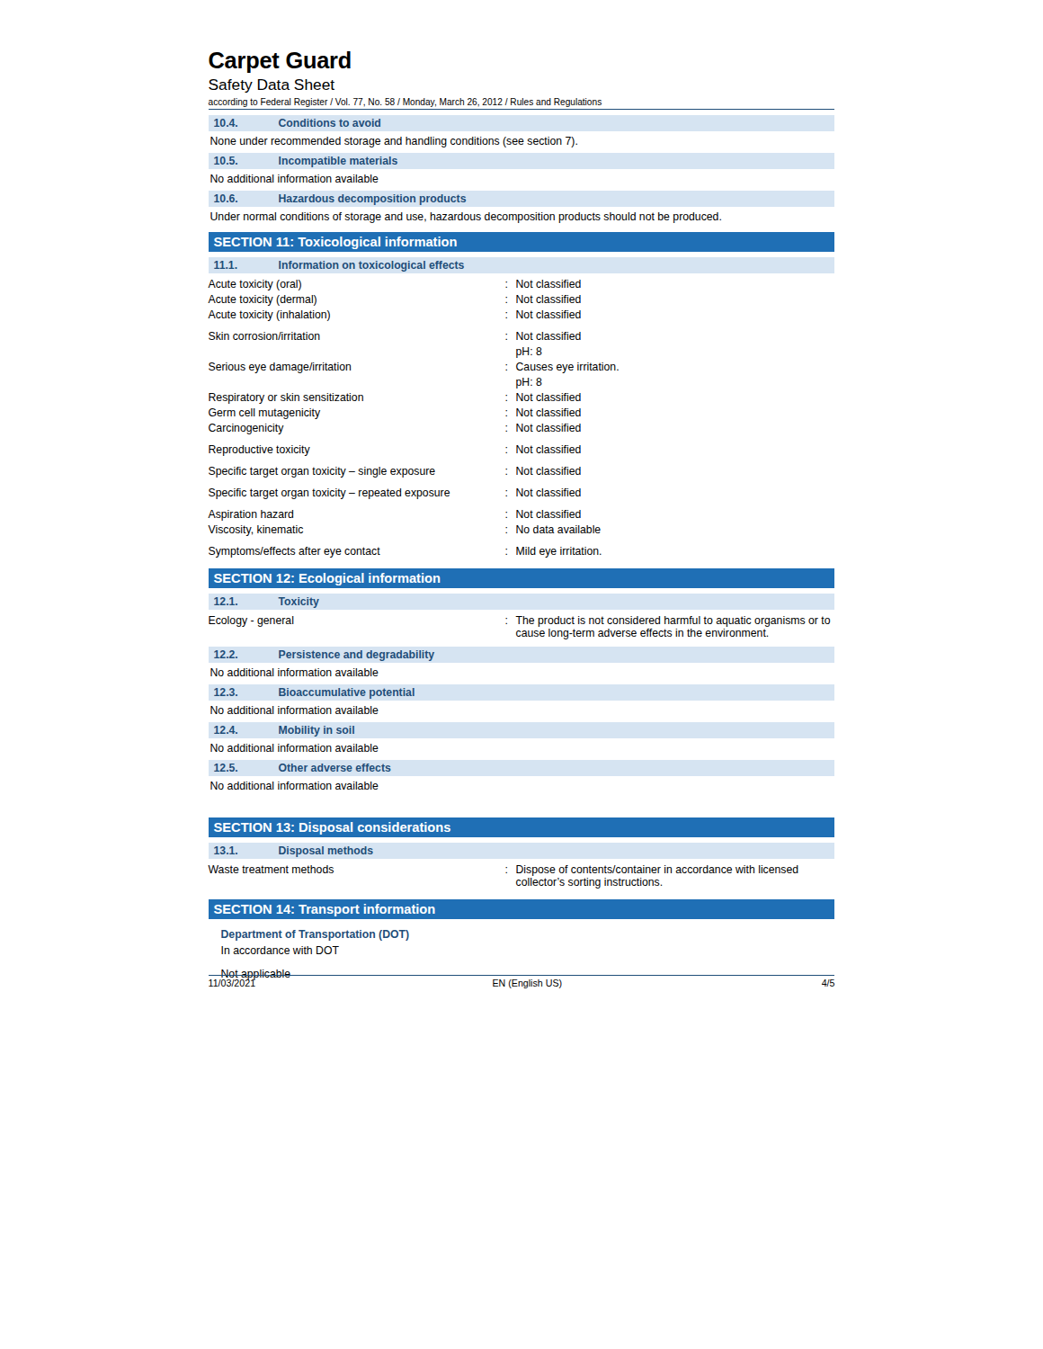Carpet Guard
Safety Data Sheet
according to Federal Register / Vol. 77, No. 58 / Monday, March 26, 2012 / Rules and Regulations
10.4. Conditions to avoid
None under recommended storage and handling conditions (see section 7).
10.5. Incompatible materials
No additional information available
10.6. Hazardous decomposition products
Under normal conditions of storage and use, hazardous decomposition products should not be produced.
SECTION 11: Toxicological information
11.1. Information on toxicological effects
| Acute toxicity (oral) | : | Not classified |
| Acute toxicity (dermal) | : | Not classified |
| Acute toxicity (inhalation) | : | Not classified |
| Skin corrosion/irritation | : | Not classified |
| | | pH: 8 |
| Serious eye damage/irritation | : | Causes eye irritation. |
| | | pH: 8 |
| Respiratory or skin sensitization | : | Not classified |
| Germ cell mutagenicity | : | Not classified |
| Carcinogenicity | : | Not classified |
| Reproductive toxicity | : | Not classified |
| Specific target organ toxicity – single exposure | : | Not classified |
| Specific target organ toxicity – repeated exposure | : | Not classified |
| Aspiration hazard | : | Not classified |
| Viscosity, kinematic | : | No data available |
| Symptoms/effects after eye contact | : | Mild eye irritation. |
SECTION 12: Ecological information
12.1. Toxicity
| Ecology - general | : | The product is not considered harmful to aquatic organisms or to cause long-term adverse effects in the environment. |
12.2. Persistence and degradability
No additional information available
12.3. Bioaccumulative potential
No additional information available
12.4. Mobility in soil
No additional information available
12.5. Other adverse effects
No additional information available
SECTION 13: Disposal considerations
13.1. Disposal methods
| Waste treatment methods | : | Dispose of contents/container in accordance with licensed collector’s sorting instructions. |
SECTION 14: Transport information
Department of Transportation (DOT)
In accordance with DOT
Not applicable
11/03/2021
EN (English US)
4/5